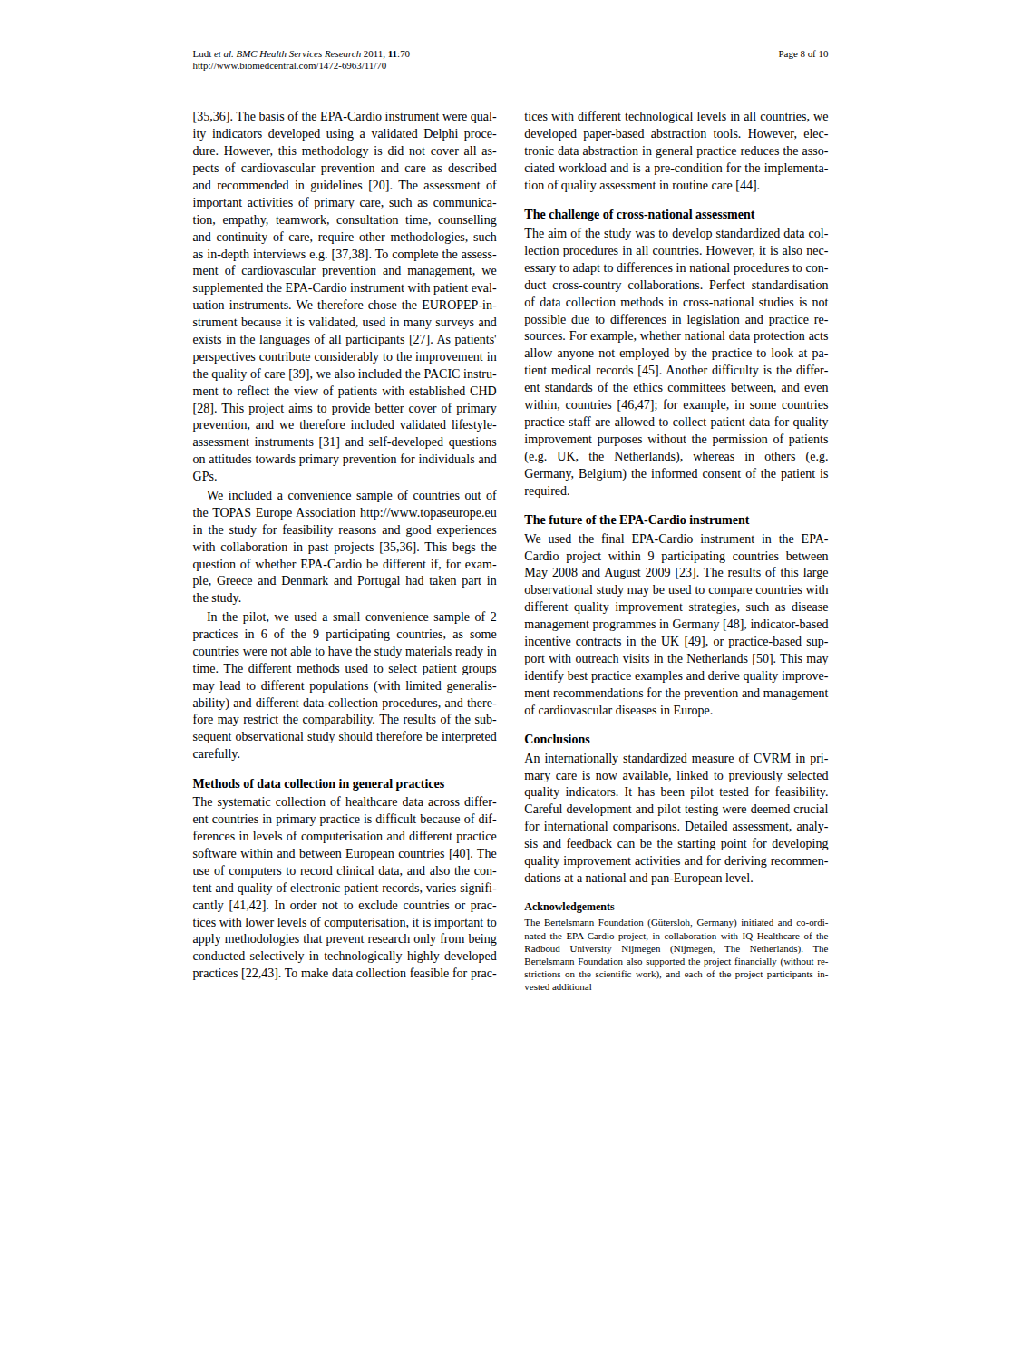Ludt et al. BMC Health Services Research 2011, 11:70
http://www.biomedcentral.com/1472-6963/11/70
Page 8 of 10
[35,36]. The basis of the EPA-Cardio instrument were quality indicators developed using a validated Delphi procedure. However, this methodology is did not cover all aspects of cardiovascular prevention and care as described and recommended in guidelines [20]. The assessment of important activities of primary care, such as communication, empathy, teamwork, consultation time, counselling and continuity of care, require other methodologies, such as in-depth interviews e.g. [37,38]. To complete the assessment of cardiovascular prevention and management, we supplemented the EPA-Cardio instrument with patient evaluation instruments. We therefore chose the EUROPEP-instrument because it is validated, used in many surveys and exists in the languages of all participants [27]. As patients' perspectives contribute considerably to the improvement in the quality of care [39], we also included the PACIC instrument to reflect the view of patients with established CHD [28]. This project aims to provide better cover of primary prevention, and we therefore included validated lifestyle-assessment instruments [31] and self-developed questions on attitudes towards primary prevention for individuals and GPs.
We included a convenience sample of countries out of the TOPAS Europe Association http://www.topaseurope.eu in the study for feasibility reasons and good experiences with collaboration in past projects [35,36]. This begs the question of whether EPA-Cardio be different if, for example, Greece and Denmark and Portugal had taken part in the study.
In the pilot, we used a small convenience sample of 2 practices in 6 of the 9 participating countries, as some countries were not able to have the study materials ready in time. The different methods used to select patient groups may lead to different populations (with limited generalisability) and different data-collection procedures, and therefore may restrict the comparability. The results of the subsequent observational study should therefore be interpreted carefully.
Methods of data collection in general practices
The systematic collection of healthcare data across different countries in primary practice is difficult because of differences in levels of computerisation and different practice software within and between European countries [40]. The use of computers to record clinical data, and also the content and quality of electronic patient records, varies significantly [41,42]. In order not to exclude countries or practices with lower levels of computerisation, it is important to apply methodologies that prevent research only from being conducted selectively in technologically highly developed practices [22,43]. To make data collection feasible for practices with different technological levels in all countries, we developed paper-based abstraction tools. However, electronic data abstraction in general practice reduces the associated workload and is a pre-condition for the implementation of quality assessment in routine care [44].
The challenge of cross-national assessment
The aim of the study was to develop standardized data collection procedures in all countries. However, it is also necessary to adapt to differences in national procedures to conduct cross-country collaborations. Perfect standardisation of data collection methods in cross-national studies is not possible due to differences in legislation and practice resources. For example, whether national data protection acts allow anyone not employed by the practice to look at patient medical records [45]. Another difficulty is the different standards of the ethics committees between, and even within, countries [46,47]; for example, in some countries practice staff are allowed to collect patient data for quality improvement purposes without the permission of patients (e.g. UK, the Netherlands), whereas in others (e.g. Germany, Belgium) the informed consent of the patient is required.
The future of the EPA-Cardio instrument
We used the final EPA-Cardio instrument in the EPA-Cardio project within 9 participating countries between May 2008 and August 2009 [23]. The results of this large observational study may be used to compare countries with different quality improvement strategies, such as disease management programmes in Germany [48], indicator-based incentive contracts in the UK [49], or practice-based support with outreach visits in the Netherlands [50]. This may identify best practice examples and derive quality improvement recommendations for the prevention and management of cardiovascular diseases in Europe.
Conclusions
An internationally standardized measure of CVRM in primary care is now available, linked to previously selected quality indicators. It has been pilot tested for feasibility. Careful development and pilot testing were deemed crucial for international comparisons. Detailed assessment, analysis and feedback can be the starting point for developing quality improvement activities and for deriving recommendations at a national and pan-European level.
Acknowledgements
The Bertelsmann Foundation (Gütersloh, Germany) initiated and co-ordinated the EPA-Cardio project, in collaboration with IQ Healthcare of the Radboud University Nijmegen (Nijmegen, The Netherlands). The Bertelsmann Foundation also supported the project financially (without restrictions on the scientific work), and each of the project participants invested additional